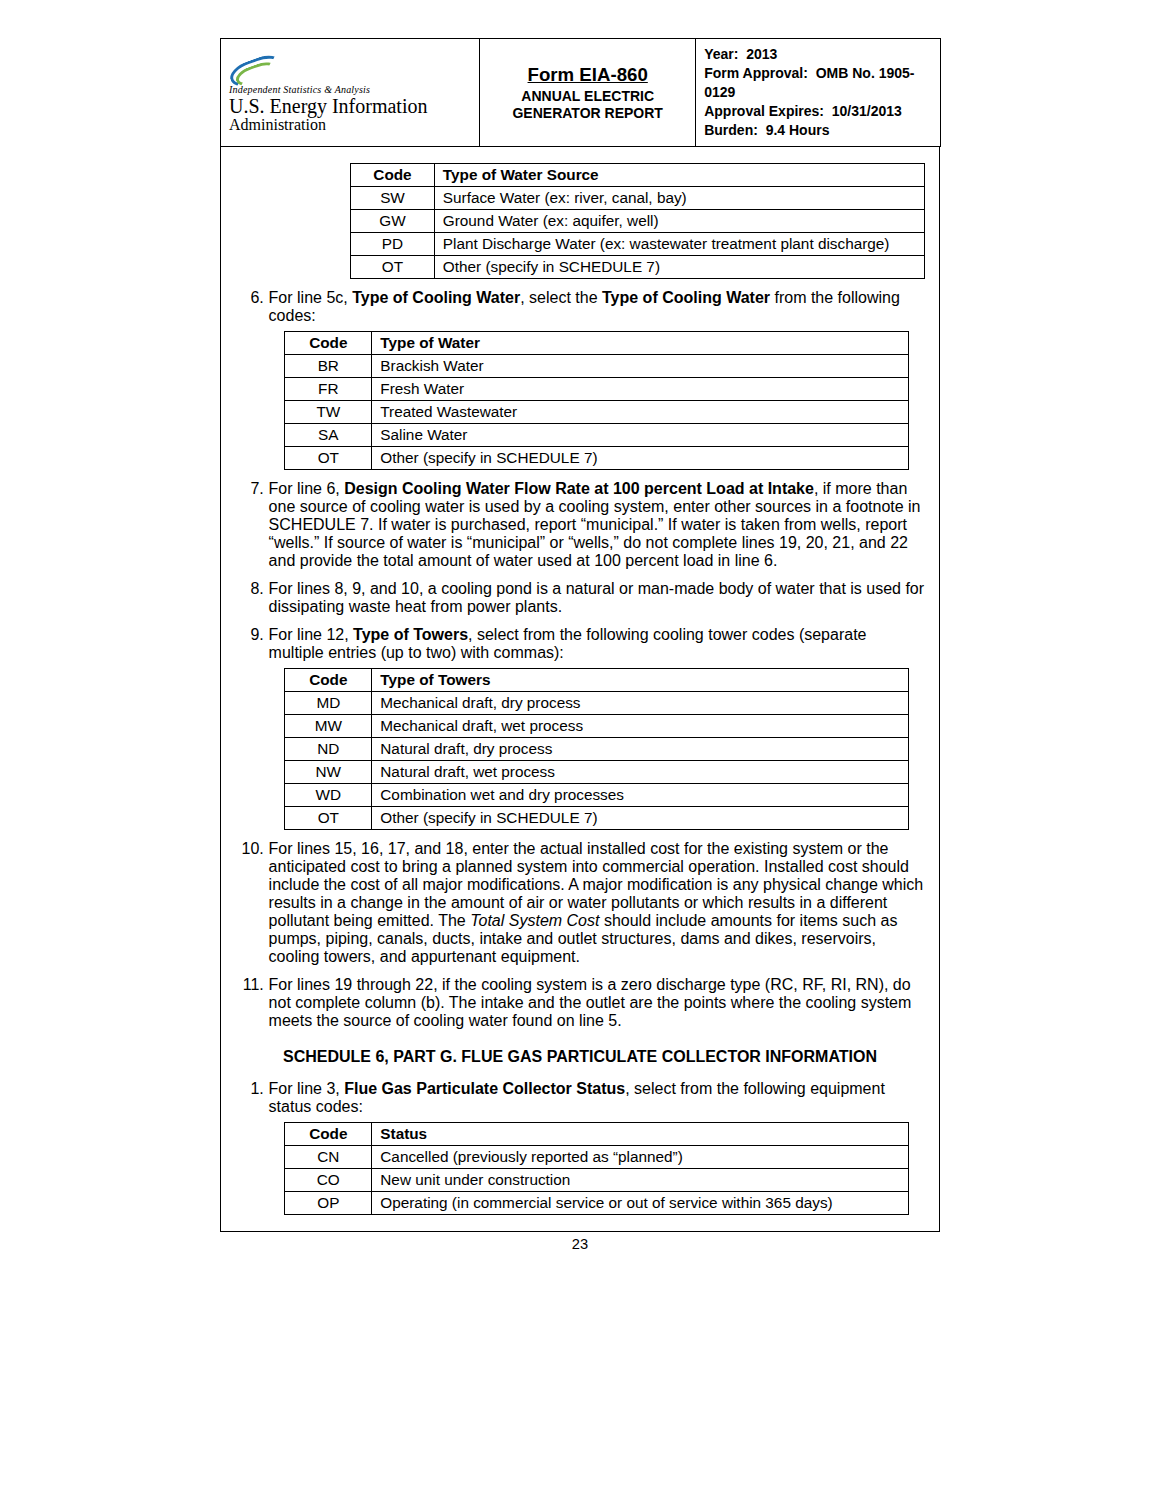Independent Statistics & Analysis
U.S. Energy Information
Administration
Form EIA-860
ANNUAL ELECTRIC
GENERATOR REPORT
Year: 2013
Form Approval: OMB No. 1905-0129
Approval Expires: 10/31/2013
Burden: 9.4 Hours
| Code | Type of Water Source |
| --- | --- |
| SW | Surface Water (ex: river, canal, bay) |
| GW | Ground Water (ex: aquifer, well) |
| PD | Plant Discharge Water (ex: wastewater treatment plant discharge) |
| OT | Other (specify in SCHEDULE 7) |
6. For line 5c, Type of Cooling Water, select the Type of Cooling Water from the following codes:
| Code | Type of Water |
| --- | --- |
| BR | Brackish Water |
| FR | Fresh Water |
| TW | Treated Wastewater |
| SA | Saline Water |
| OT | Other (specify in SCHEDULE 7) |
7. For line 6, Design Cooling Water Flow Rate at 100 percent Load at Intake, if more than one source of cooling water is used by a cooling system, enter other sources in a footnote in SCHEDULE 7. If water is purchased, report “municipal.” If water is taken from wells, report “wells.” If source of water is “municipal” or “wells,” do not complete lines 19, 20, 21, and 22 and provide the total amount of water used at 100 percent load in line 6.
8. For lines 8, 9, and 10, a cooling pond is a natural or man-made body of water that is used for dissipating waste heat from power plants.
9. For line 12, Type of Towers, select from the following cooling tower codes (separate multiple entries (up to two) with commas):
| Code | Type of Towers |
| --- | --- |
| MD | Mechanical draft, dry process |
| MW | Mechanical draft, wet process |
| ND | Natural draft, dry process |
| NW | Natural draft, wet process |
| WD | Combination wet and dry processes |
| OT | Other (specify in SCHEDULE 7) |
10. For lines 15, 16, 17, and 18, enter the actual installed cost for the existing system or the anticipated cost to bring a planned system into commercial operation. Installed cost should include the cost of all major modifications. A major modification is any physical change which results in a change in the amount of air or water pollutants or which results in a different pollutant being emitted. The Total System Cost should include amounts for items such as pumps, piping, canals, ducts, intake and outlet structures, dams and dikes, reservoirs, cooling towers, and appurtenant equipment.
11. For lines 19 through 22, if the cooling system is a zero discharge type (RC, RF, RI, RN), do not complete column (b). The intake and the outlet are the points where the cooling system meets the source of cooling water found on line 5.
SCHEDULE 6, PART G. FLUE GAS PARTICULATE COLLECTOR INFORMATION
1. For line 3, Flue Gas Particulate Collector Status, select from the following equipment status codes:
| Code | Status |
| --- | --- |
| CN | Cancelled (previously reported as “planned”) |
| CO | New unit under construction |
| OP | Operating (in commercial service or out of service within 365 days) |
23